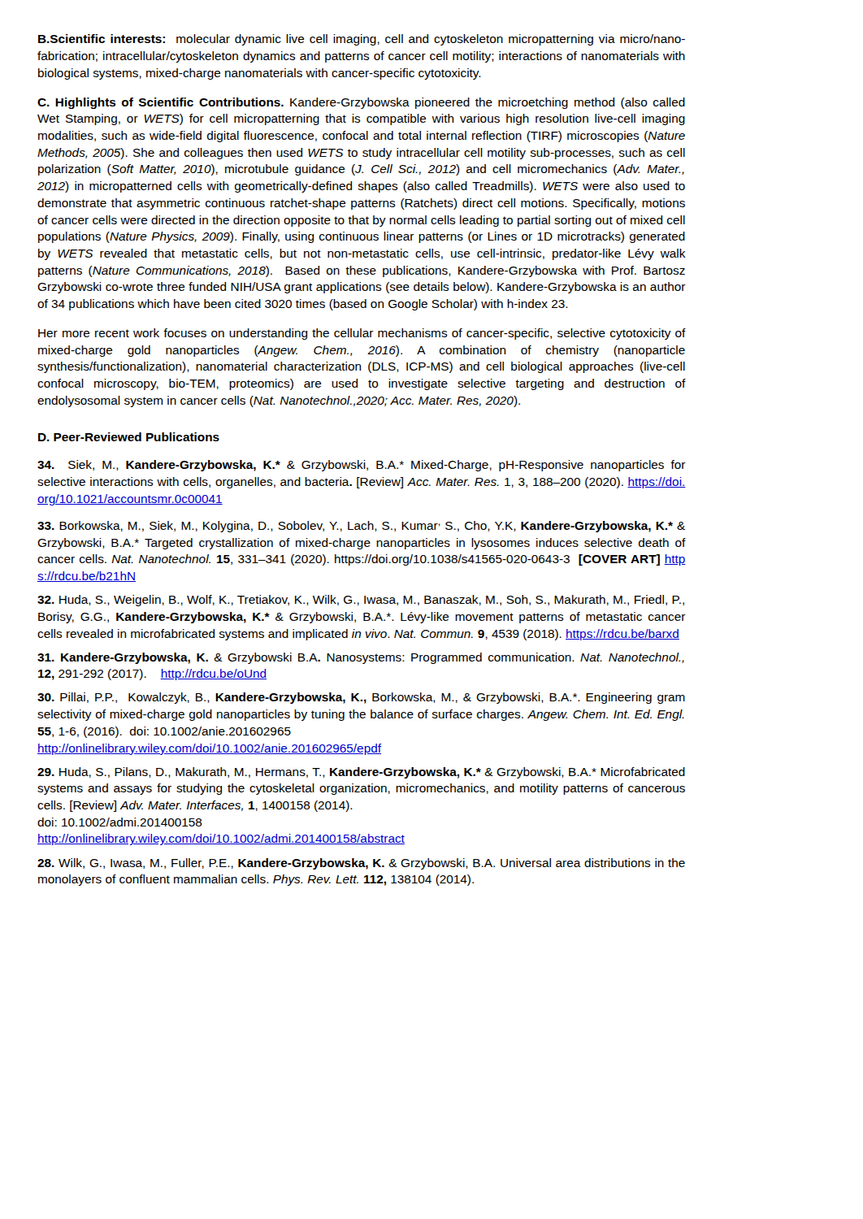B.Scientific interests: molecular dynamic live cell imaging, cell and cytoskeleton micropatterning via micro/nano-fabrication; intracellular/cytoskeleton dynamics and patterns of cancer cell motility; interactions of nanomaterials with biological systems, mixed-charge nanomaterials with cancer-specific cytotoxicity.
C. Highlights of Scientific Contributions. Kandere-Grzybowska pioneered the microetching method (also called Wet Stamping, or WETS) for cell micropatterning that is compatible with various high resolution live-cell imaging modalities, such as wide-field digital fluorescence, confocal and total internal reflection (TIRF) microscopies (Nature Methods, 2005). She and colleagues then used WETS to study intracellular cell motility sub-processes, such as cell polarization (Soft Matter, 2010), microtubule guidance (J. Cell Sci., 2012) and cell micromechanics (Adv. Mater., 2012) in micropatterned cells with geometrically-defined shapes (also called Treadmills). WETS were also used to demonstrate that asymmetric continuous ratchet-shape patterns (Ratchets) direct cell motions. Specifically, motions of cancer cells were directed in the direction opposite to that by normal cells leading to partial sorting out of mixed cell populations (Nature Physics, 2009). Finally, using continuous linear patterns (or Lines or 1D microtracks) generated by WETS revealed that metastatic cells, but not non-metastatic cells, use cell-intrinsic, predator-like Lévy walk patterns (Nature Communications, 2018). Based on these publications, Kandere-Grzybowska with Prof. Bartosz Grzybowski co-wrote three funded NIH/USA grant applications (see details below). Kandere-Grzybowska is an author of 34 publications which have been cited 3020 times (based on Google Scholar) with h-index 23.
Her more recent work focuses on understanding the cellular mechanisms of cancer-specific, selective cytotoxicity of mixed-charge gold nanoparticles (Angew. Chem., 2016). A combination of chemistry (nanoparticle synthesis/functionalization), nanomaterial characterization (DLS, ICP-MS) and cell biological approaches (live-cell confocal microscopy, bio-TEM, proteomics) are used to investigate selective targeting and destruction of endolysosomal system in cancer cells (Nat. Nanotechnol.,2020; Acc. Mater. Res, 2020).
D. Peer-Reviewed Publications
34. Siek, M., Kandere-Grzybowska, K.* & Grzybowski, B.A.* Mixed-Charge, pH-Responsive nanoparticles for selective interactions with cells, organelles, and bacteria. [Review] Acc. Mater. Res. 1, 3, 188–200 (2020). https://doi.org/10.1021/accountsmr.0c00041
33. Borkowska, M., Siek, M., Kolygina, D., Sobolev, Y., Lach, S., Kumar, S., Cho, Y.K, Kandere-Grzybowska, K.* & Grzybowski, B.A.* Targeted crystallization of mixed-charge nanoparticles in lysosomes induces selective death of cancer cells. Nat. Nanotechnol. 15, 331–341 (2020). https://doi.org/10.1038/s41565-020-0643-3 [COVER ART] https://rdcu.be/b21hN
32. Huda, S., Weigelin, B., Wolf, K., Tretiakov, K., Wilk, G., Iwasa, M., Banaszak, M., Soh, S., Makurath, M., Friedl, P., Borisy, G.G., Kandere-Grzybowska, K.* & Grzybowski, B.A.*. Lévy-like movement patterns of metastatic cancer cells revealed in microfabricated systems and implicated in vivo. Nat. Commun. 9, 4539 (2018). https://rdcu.be/barxd
31. Kandere-Grzybowska, K. & Grzybowski B.A. Nanosystems: Programmed communication. Nat. Nanotechnol., 12, 291-292 (2017). http://rdcu.be/oUnd
30. Pillai, P.P., Kowalczyk, B., Kandere-Grzybowska, K., Borkowska, M., & Grzybowski, B.A.*. Engineering gram selectivity of mixed-charge gold nanoparticles by tuning the balance of surface charges. Angew. Chem. Int. Ed. Engl. 55, 1-6, (2016). doi: 10.1002/anie.201602965
http://onlinelibrary.wiley.com/doi/10.1002/anie.201602965/epdf
29. Huda, S., Pilans, D., Makurath, M., Hermans, T., Kandere-Grzybowska, K.* & Grzybowski, B.A.* Microfabricated systems and assays for studying the cytoskeletal organization, micromechanics, and motility patterns of cancerous cells. [Review] Adv. Mater. Interfaces, 1, 1400158 (2014).
doi: 10.1002/admi.201400158
http://onlinelibrary.wiley.com/doi/10.1002/admi.201400158/abstract
28. Wilk, G., Iwasa, M., Fuller, P.E., Kandere-Grzybowska, K. & Grzybowski, B.A. Universal area distributions in the monolayers of confluent mammalian cells. Phys. Rev. Lett. 112, 138104 (2014).